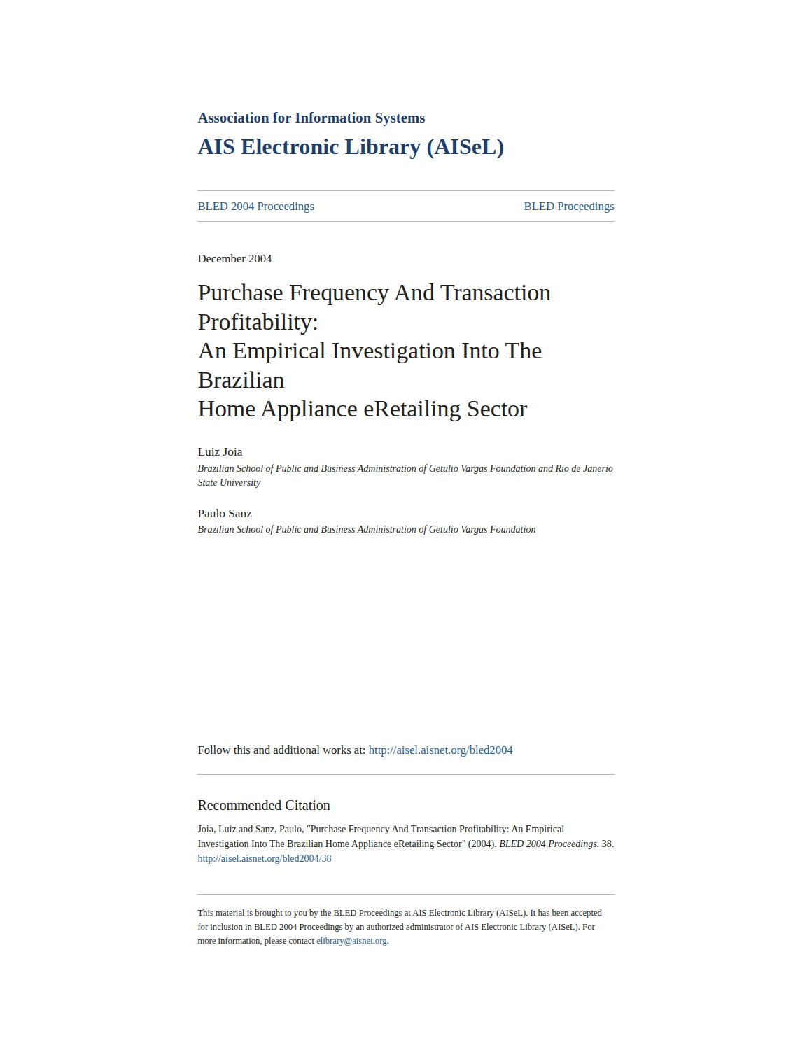Association for Information Systems
AIS Electronic Library (AISeL)
BLED 2004 Proceedings
BLED Proceedings
December 2004
Purchase Frequency And Transaction Profitability:
An Empirical Investigation Into The Brazilian
Home Appliance eRetailing Sector
Luiz Joia
Brazilian School of Public and Business Administration of Getulio Vargas Foundation and Rio de Janerio State University
Paulo Sanz
Brazilian School of Public and Business Administration of Getulio Vargas Foundation
Follow this and additional works at: http://aisel.aisnet.org/bled2004
Recommended Citation
Joia, Luiz and Sanz, Paulo, "Purchase Frequency And Transaction Profitability: An Empirical Investigation Into The Brazilian Home Appliance eRetailing Sector" (2004). BLED 2004 Proceedings. 38.
http://aisel.aisnet.org/bled2004/38
This material is brought to you by the BLED Proceedings at AIS Electronic Library (AISeL). It has been accepted for inclusion in BLED 2004 Proceedings by an authorized administrator of AIS Electronic Library (AISeL). For more information, please contact elibrary@aisnet.org.